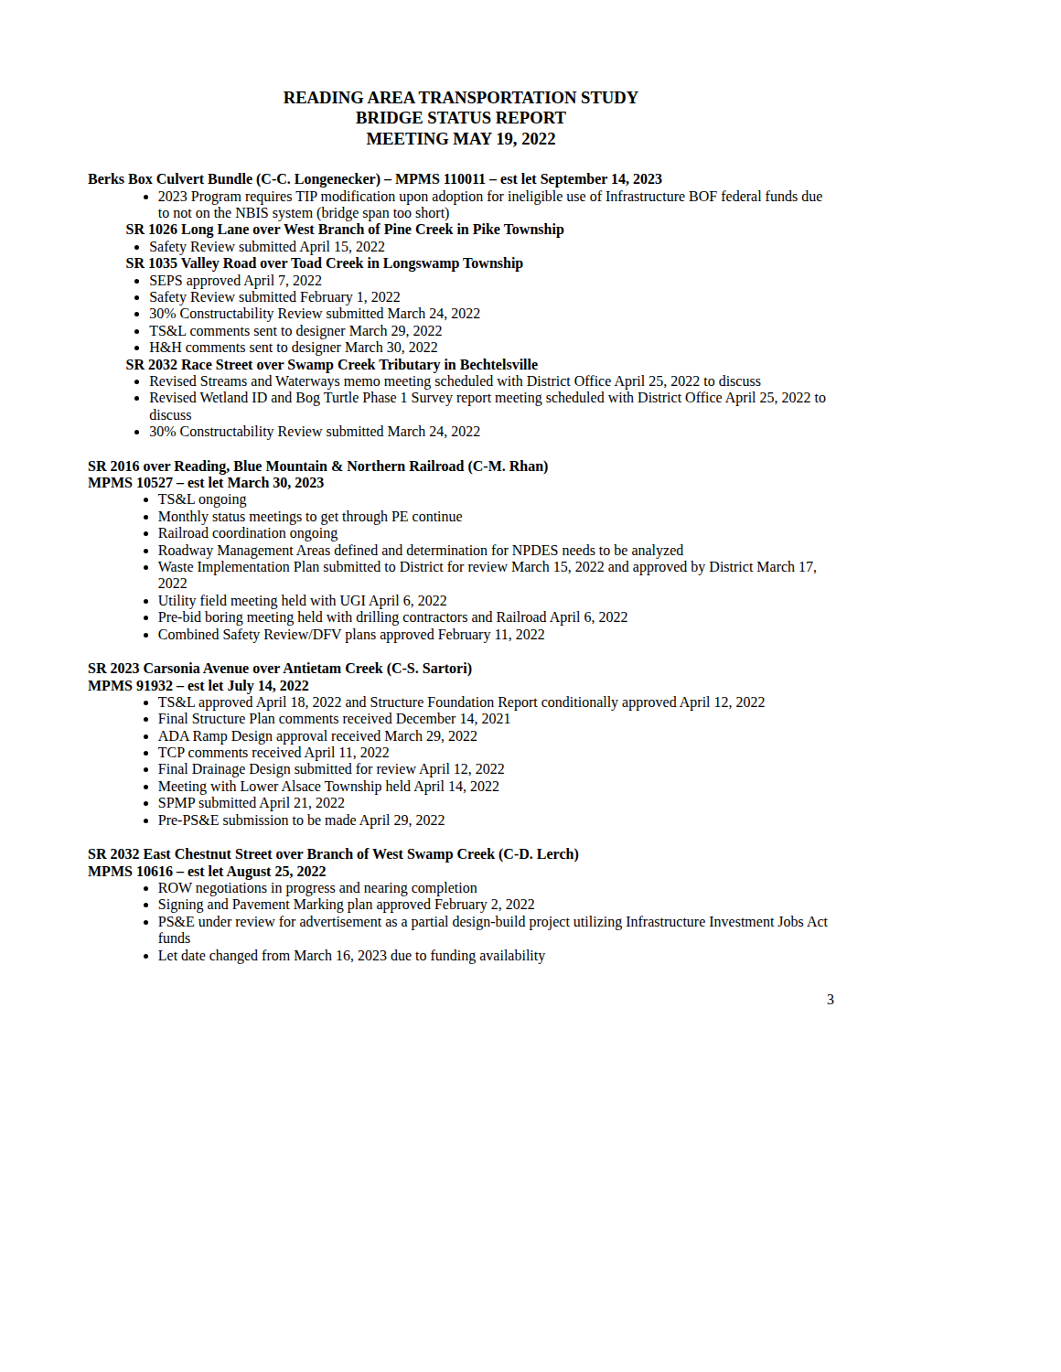READING AREA TRANSPORTATION STUDY
BRIDGE STATUS REPORT
MEETING MAY 19, 2022
Berks Box Culvert Bundle (C-C. Longenecker) – MPMS 110011 – est let September 14, 2023
2023 Program requires TIP modification upon adoption for ineligible use of Infrastructure BOF federal funds due to not on the NBIS system (bridge span too short)
SR 1026 Long Lane over West Branch of Pine Creek in Pike Township
Safety Review submitted April 15, 2022
SR 1035 Valley Road over Toad Creek in Longswamp Township
SEPS approved April 7, 2022
Safety Review submitted February 1, 2022
30% Constructability Review submitted March 24, 2022
TS&L comments sent to designer March 29, 2022
H&H comments sent to designer March 30, 2022
SR 2032 Race Street over Swamp Creek Tributary in Bechtelsville
Revised Streams and Waterways memo meeting scheduled with District Office April 25, 2022 to discuss
Revised Wetland ID and Bog Turtle Phase 1 Survey report meeting scheduled with District Office April 25, 2022 to discuss
30% Constructability Review submitted March 24, 2022
SR 2016 over Reading, Blue Mountain & Northern Railroad (C-M. Rhan)
MPMS 10527 – est let March 30, 2023
TS&L ongoing
Monthly status meetings to get through PE continue
Railroad coordination ongoing
Roadway Management Areas defined and determination for NPDES needs to be analyzed
Waste Implementation Plan submitted to District for review March 15, 2022 and approved by District March 17, 2022
Utility field meeting held with UGI April 6, 2022
Pre-bid boring meeting held with drilling contractors and Railroad April 6, 2022
Combined Safety Review/DFV plans approved February 11, 2022
SR 2023 Carsonia Avenue over Antietam Creek (C-S. Sartori)
MPMS 91932 – est let July 14, 2022
TS&L approved April 18, 2022 and Structure Foundation Report conditionally approved April 12, 2022
Final Structure Plan comments received December 14, 2021
ADA Ramp Design approval received March 29, 2022
TCP comments received April 11, 2022
Final Drainage Design submitted for review April 12, 2022
Meeting with Lower Alsace Township held April 14, 2022
SPMP submitted April 21, 2022
Pre-PS&E submission to be made April 29, 2022
SR 2032 East Chestnut Street over Branch of West Swamp Creek (C-D. Lerch)
MPMS 10616 – est let August 25, 2022
ROW negotiations in progress and nearing completion
Signing and Pavement Marking plan approved February 2, 2022
PS&E under review for advertisement as a partial design-build project utilizing Infrastructure Investment Jobs Act funds
Let date changed from March 16, 2023 due to funding availability
3